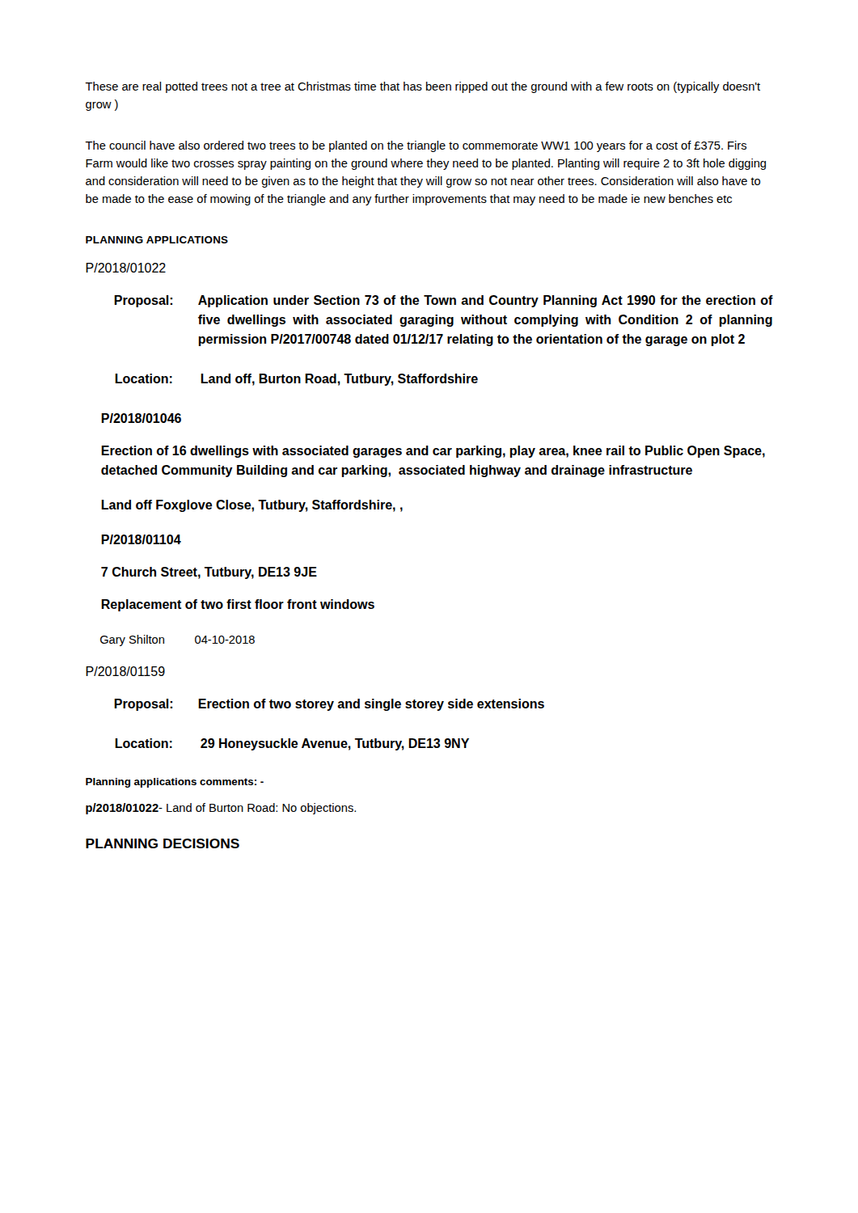These are real potted trees not a tree at Christmas time that has been ripped out the ground with a few roots on (typically doesn't grow )
The council have also ordered two trees to be planted on the triangle to commemorate WW1 100 years for a cost of £375. Firs Farm would like two crosses spray painting on the ground where they need to be planted. Planting will require 2 to 3ft hole digging and consideration will need to be given as to the height that they will grow so not near other trees. Consideration will also have to be made to the ease of mowing of the triangle and any further improvements that may need to be made ie new benches etc
PLANNING APPLICATIONS
P/2018/01022
| Proposal: | Application under Section 73 of the Town and Country Planning Act 1990 for the erection of five dwellings with associated garaging without complying with Condition 2 of planning permission P/2017/00748 dated 01/12/17 relating to the orientation of the garage on plot 2 |
| Location: | Land off, Burton Road, Tutbury, Staffordshire |
P/2018/01046
Erection of 16 dwellings with associated garages and car parking, play area, knee rail to Public Open Space, detached Community Building and car parking, associated highway and drainage infrastructure
Land off Foxglove Close, Tutbury, Staffordshire, ,
P/2018/01104
7 Church Street, Tutbury, DE13 9JE
Replacement of two first floor front windows
Gary Shilton04-10-2018
P/2018/01159
| Proposal: | Erection of two storey and single storey side extensions |
| Location: | 29 Honeysuckle Avenue, Tutbury, DE13 9NY |
Planning applications comments: -
p/2018/01022- Land of Burton Road: No objections.
PLANNING DECISIONS